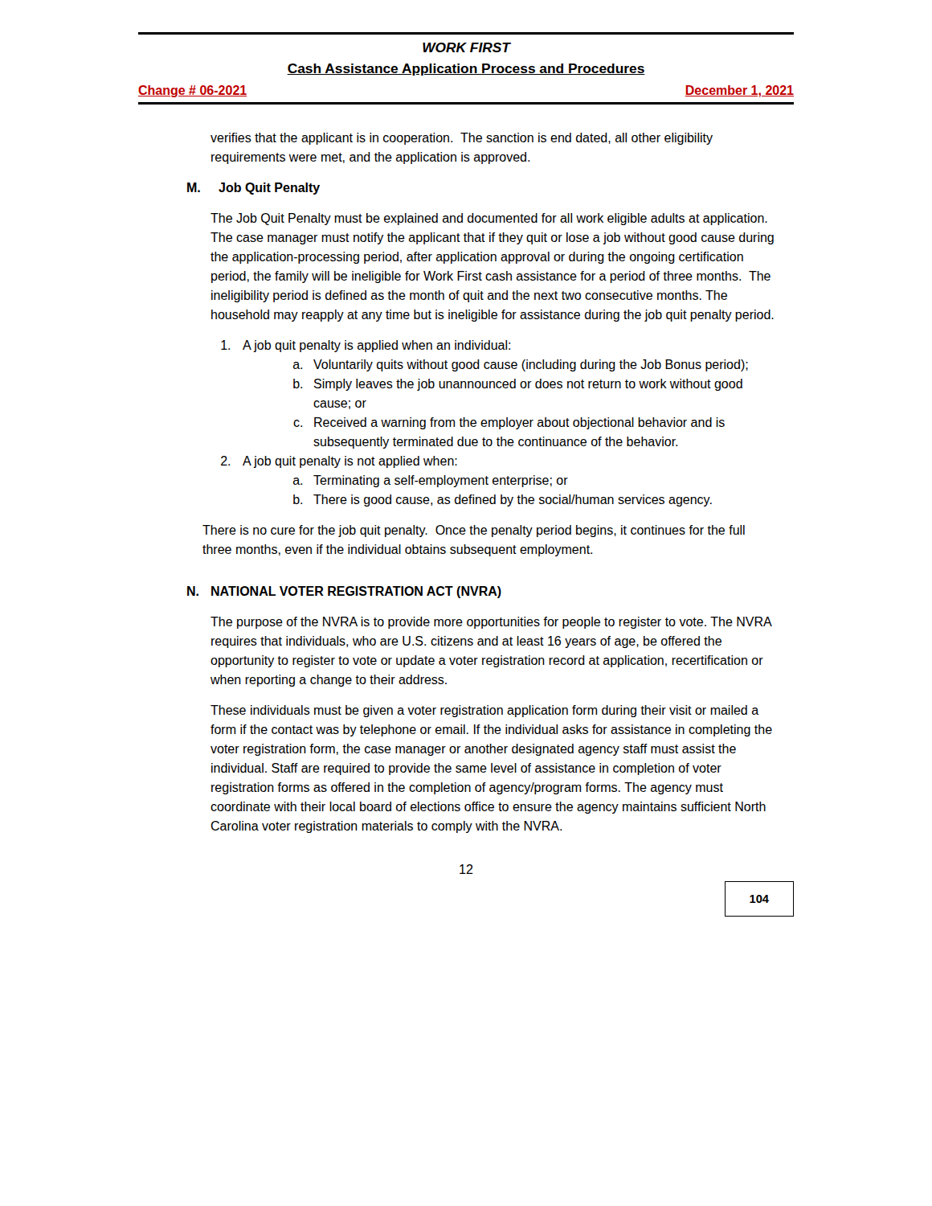WORK FIRST
Cash Assistance Application Process and Procedures
Change # 06-2021 December 1, 2021
verifies that the applicant is in cooperation. The sanction is end dated, all other eligibility requirements were met, and the application is approved.
M. Job Quit Penalty
The Job Quit Penalty must be explained and documented for all work eligible adults at application. The case manager must notify the applicant that if they quit or lose a job without good cause during the application-processing period, after application approval or during the ongoing certification period, the family will be ineligible for Work First cash assistance for a period of three months. The ineligibility period is defined as the month of quit and the next two consecutive months. The household may reapply at any time but is ineligible for assistance during the job quit penalty period.
A job quit penalty is applied when an individual:
Voluntarily quits without good cause (including during the Job Bonus period);
Simply leaves the job unannounced or does not return to work without good cause; or
Received a warning from the employer about objectional behavior and is subsequently terminated due to the continuance of the behavior.
A job quit penalty is not applied when:
Terminating a self-employment enterprise; or
There is good cause, as defined by the social/human services agency.
There is no cure for the job quit penalty. Once the penalty period begins, it continues for the full three months, even if the individual obtains subsequent employment.
N. NATIONAL VOTER REGISTRATION ACT (NVRA)
The purpose of the NVRA is to provide more opportunities for people to register to vote. The NVRA requires that individuals, who are U.S. citizens and at least 16 years of age, be offered the opportunity to register to vote or update a voter registration record at application, recertification or when reporting a change to their address.
These individuals must be given a voter registration application form during their visit or mailed a form if the contact was by telephone or email. If the individual asks for assistance in completing the voter registration form, the case manager or another designated agency staff must assist the individual. Staff are required to provide the same level of assistance in completion of voter registration forms as offered in the completion of agency/program forms. The agency must coordinate with their local board of elections office to ensure the agency maintains sufficient North Carolina voter registration materials to comply with the NVRA.
12
104